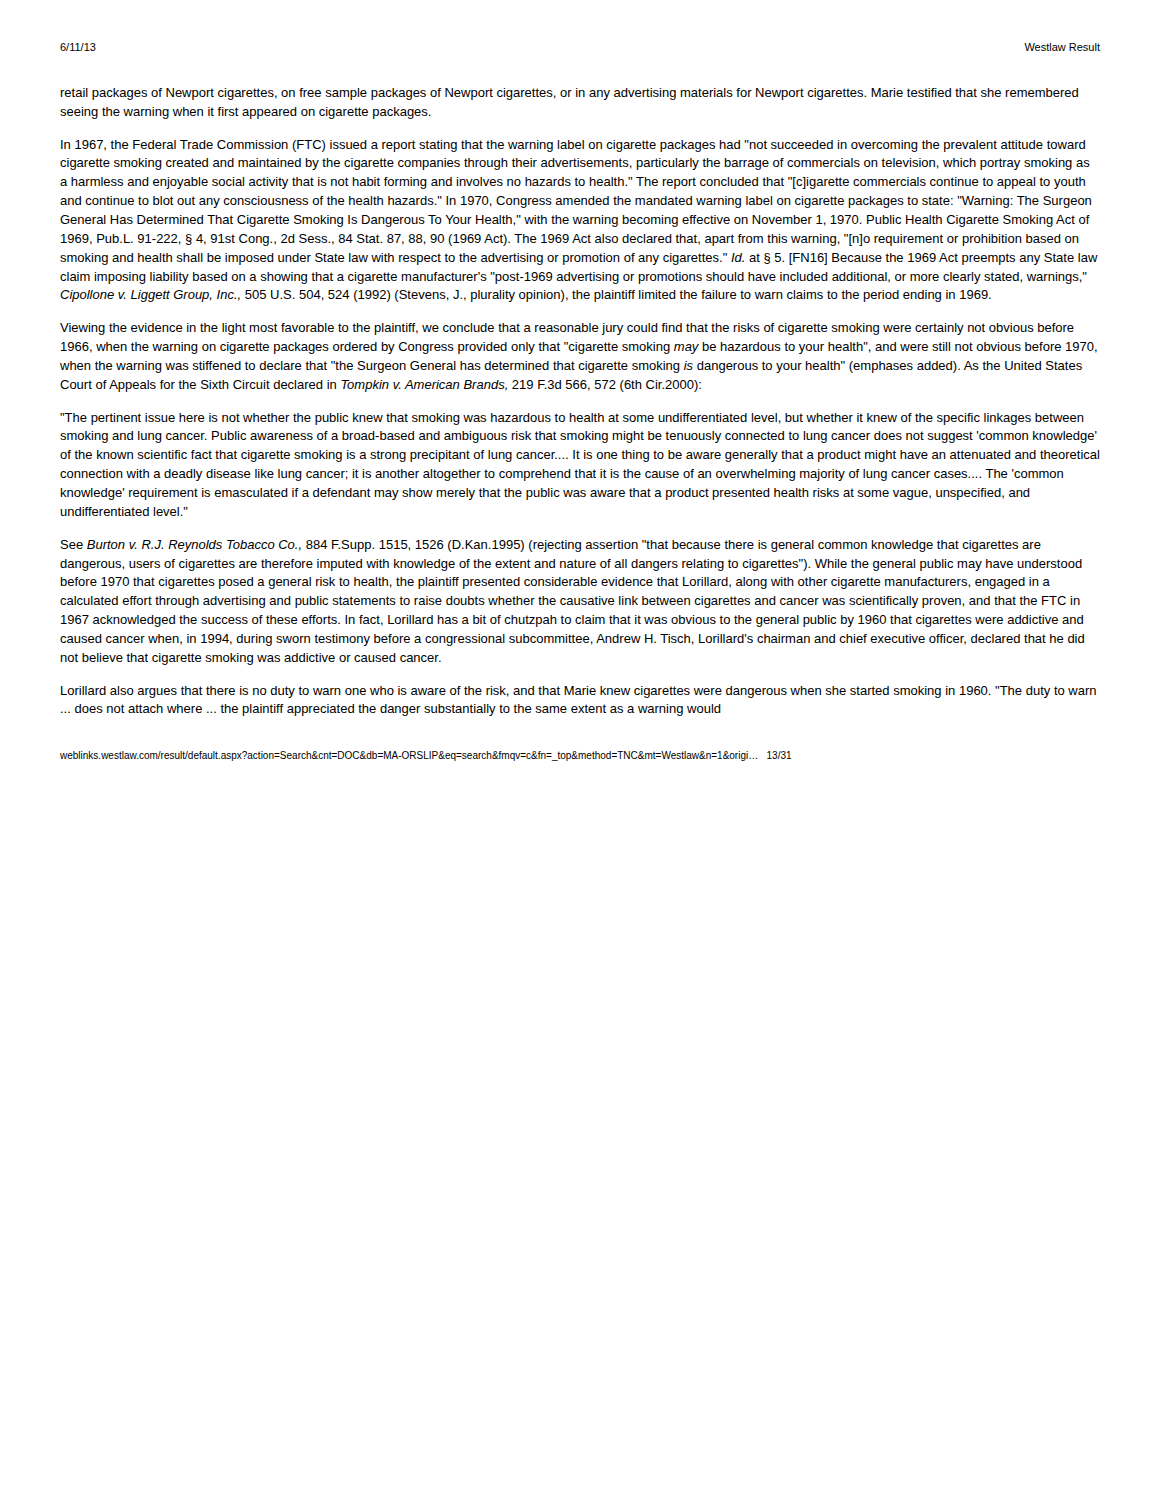6/11/13 Westlaw Result
retail packages of Newport cigarettes, on free sample packages of Newport cigarettes, or in any advertising materials for Newport cigarettes. Marie testified that she remembered seeing the warning when it first appeared on cigarette packages.
In 1967, the Federal Trade Commission (FTC) issued a report stating that the warning label on cigarette packages had "not succeeded in overcoming the prevalent attitude toward cigarette smoking created and maintained by the cigarette companies through their advertisements, particularly the barrage of commercials on television, which portray smoking as a harmless and enjoyable social activity that is not habit forming and involves no hazards to health." The report concluded that "[c]igarette commercials continue to appeal to youth and continue to blot out any consciousness of the health hazards." In 1970, Congress amended the mandated warning label on cigarette packages to state: "Warning: The Surgeon General Has Determined That Cigarette Smoking Is Dangerous To Your Health," with the warning becoming effective on November 1, 1970. Public Health Cigarette Smoking Act of 1969, Pub.L. 91-222, § 4, 91st Cong., 2d Sess., 84 Stat. 87, 88, 90 (1969 Act). The 1969 Act also declared that, apart from this warning, "[n]o requirement or prohibition based on smoking and health shall be imposed under State law with respect to the advertising or promotion of any cigarettes." Id. at § 5. [FN16] Because the 1969 Act preempts any State law claim imposing liability based on a showing that a cigarette manufacturer's "post-1969 advertising or promotions should have included additional, or more clearly stated, warnings," Cipollone v. Liggett Group, Inc., 505 U.S. 504, 524 (1992) (Stevens, J., plurality opinion), the plaintiff limited the failure to warn claims to the period ending in 1969.
Viewing the evidence in the light most favorable to the plaintiff, we conclude that a reasonable jury could find that the risks of cigarette smoking were certainly not obvious before 1966, when the warning on cigarette packages ordered by Congress provided only that "cigarette smoking may be hazardous to your health", and were still not obvious before 1970, when the warning was stiffened to declare that "the Surgeon General has determined that cigarette smoking is dangerous to your health" (emphases added). As the United States Court of Appeals for the Sixth Circuit declared in Tompkin v. American Brands, 219 F.3d 566, 572 (6th Cir.2000):
"The pertinent issue here is not whether the public knew that smoking was hazardous to health at some undifferentiated level, but whether it knew of the specific linkages between smoking and lung cancer. Public awareness of a broad-based and ambiguous risk that smoking might be tenuously connected to lung cancer does not suggest 'common knowledge' of the known scientific fact that cigarette smoking is a strong precipitant of lung cancer.... It is one thing to be aware generally that a product might have an attenuated and theoretical connection with a deadly disease like lung cancer; it is another altogether to comprehend that it is the cause of an overwhelming majority of lung cancer cases.... The 'common knowledge' requirement is emasculated if a defendant may show merely that the public was aware that a product presented health risks at some vague, unspecified, and undifferentiated level."
See Burton v. R.J. Reynolds Tobacco Co., 884 F.Supp. 1515, 1526 (D.Kan.1995) (rejecting assertion "that because there is general common knowledge that cigarettes are dangerous, users of cigarettes are therefore imputed with knowledge of the extent and nature of all dangers relating to cigarettes"). While the general public may have understood before 1970 that cigarettes posed a general risk to health, the plaintiff presented considerable evidence that Lorillard, along with other cigarette manufacturers, engaged in a calculated effort through advertising and public statements to raise doubts whether the causative link between cigarettes and cancer was scientifically proven, and that the FTC in 1967 acknowledged the success of these efforts. In fact, Lorillard has a bit of chutzpah to claim that it was obvious to the general public by 1960 that cigarettes were addictive and caused cancer when, in 1994, during sworn testimony before a congressional subcommittee, Andrew H. Tisch, Lorillard's chairman and chief executive officer, declared that he did not believe that cigarette smoking was addictive or caused cancer.
Lorillard also argues that there is no duty to warn one who is aware of the risk, and that Marie knew cigarettes were dangerous when she started smoking in 1960. "The duty to warn ... does not attach where ... the plaintiff appreciated the danger substantially to the same extent as a warning would
weblinks.westlaw.com/result/default.aspx?action=Search&cnt=DOC&db=MA-ORSLIP&eq=search&fmqv=c&fn=_top&method=TNC&mt=Westlaw&n=1&origi… 13/31